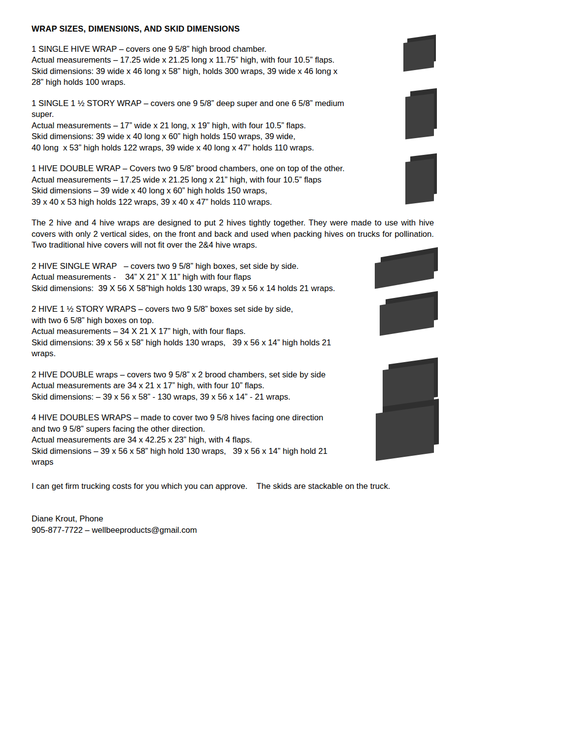WRAP SIZES, DIMENSI0NS, AND SKID DIMENSIONS
1 SINGLE HIVE WRAP – covers one 9 5/8” high brood chamber.
Actual measurements – 17.25 wide x 21.25 long x 11.75” high, with four 10.5” flaps.
Skid dimensions: 39 wide x 46 long x 58” high, holds 300 wraps, 39 wide x 46 long x 28” high holds 100 wraps.
1 SINGLE 1 ½ STORY WRAP – covers one 9 5/8” deep super and one 6 5/8” medium super.
Actual measurements – 17” wide x 21 long, x 19” high, with four 10.5” flaps.
Skid dimensions: 39 wide x 40 long x 60” high holds 150 wraps, 39 wide,
40 long x 53” high holds 122 wraps, 39 wide x 40 long x 47” holds 110 wraps.
1 HIVE DOUBLE WRAP – Covers two 9 5/8” brood chambers, one on top of the other.
Actual measurements – 17.25 wide x 21.25 long x 21” high, with four 10.5” flaps
Skid dimensions – 39 wide x 40 long x 60” high holds 150 wraps,
39 x 40 x 53 high holds 122 wraps, 39 x 40 x 47” holds 110 wraps.
The 2 hive and 4 hive wraps are designed to put 2 hives tightly together. They were made to use with hive covers with only 2 vertical sides, on the front and back and used when packing hives on trucks for pollination. Two traditional hive covers will not fit over the 2&4 hive wraps.
2 HIVE SINGLE WRAP – covers two 9 5/8” high boxes, set side by side.
Actual measurements - 34” X 21” X 11” high with four flaps
Skid dimensions: 39 X 56 X 58”high holds 130 wraps, 39 x 56 x 14 holds 21 wraps.
2 HIVE 1 ½ STORY WRAPS – covers two 9 5/8” boxes set side by side,
with two 6 5/8” high boxes on top.
Actual measurements – 34 X 21 X 17” high, with four flaps.
Skid dimensions: 39 x 56 x 58” high holds 130 wraps, 39 x 56 x 14” high holds 21 wraps.
2 HIVE DOUBLE wraps – covers two 9 5/8” x 2 brood chambers, set side by side
Actual measurements are 34 x 21 x 17” high, with four 10” flaps.
Skid dimensions: – 39 x 56 x 58” - 130 wraps, 39 x 56 x 14” - 21 wraps.
4 HIVE DOUBLES WRAPS – made to cover two 9 5/8 hives facing one direction
and two 9 5/8” supers facing the other direction.
Actual measurements are 34 x 42.25 x 23” high, with 4 flaps.
Skid dimensions – 39 x 56 x 58” high hold 130 wraps, 39 x 56 x 14” high hold 21 wraps
I can get firm trucking costs for you which you can approve. The skids are stackable on the truck.
Diane Krout, Phone
905-877-7722 – wellbeeproducts@gmail.com